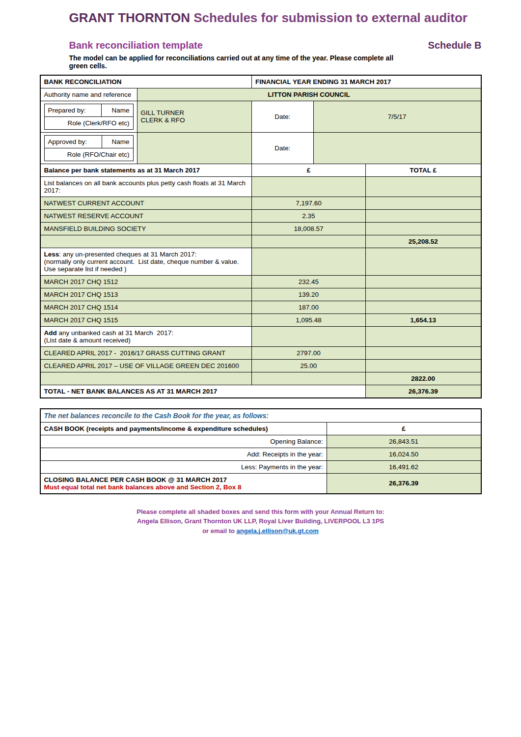GRANT THORNTON Schedules for submission to external auditor
Bank reconciliation template
Schedule B
The model can be applied for reconciliations carried out at any time of the year. Please complete all green cells.
| BANK RECONCILIATION | FINANCIAL YEAR ENDING 31 MARCH 2017 |
| Authority name and reference | LITTON PARISH COUNCIL |
| / Prepared by: / Name / / Role (Clerk/RFO etc) / | GILL TURNER CLERK & RFO | Date: | 7/5/17 |
| / Approved by: / Name / / Role (RFO/Chair etc) / | | Date: | |
| Balance per bank statements as at 31 March 2017 | £ | TOTAL £ |
| List balances on all bank accounts plus petty cash floats at 31 March 2017: | | |
| NATWEST CURRENT ACCOUNT | 7,197.60 | |
| NATWEST RESERVE ACCOUNT | 2.35 | |
| MANSFIELD BUILDING SOCIETY | 18,008.57 | |
| | | 25,208.52 |
| Less : any un-presented cheques at 31 March 2017: (normally only current account. List date, cheque number & value. Use separate list if needed ) | | |
| MARCH 2017 CHQ 1512 | 232.45 | |
| MARCH 2017 CHQ 1513 | 139.20 | |
| MARCH 2017 CHQ 1514 | 187.00 | |
| MARCH 2017 CHQ 1515 | 1,095.48 | 1,654.13 |
| Add any unbanked cash at 31 March 2017: (List date & amount received) | | |
| CLEARED APRIL 2017 - 2016/17 GRASS CUTTING GRANT | 2797.00 | |
| CLEARED APRIL 2017 – USE OF VILLAGE GREEN DEC 201600 | 25.00 | |
| | | 2822.00 |
| TOTAL - NET BANK BALANCES AS AT 31 MARCH 2017 | 26,376.39 |
| The net balances reconcile to the Cash Book for the year, as follows: |
| CASH BOOK (receipts and payments/income & expenditure schedules) | £ |
| Opening Balance: | 26,843.51 |
| Add: Receipts in the year: | 16,024.50 |
| Less: Payments in the year: | 16,491.62 |
| CLOSING BALANCE PER CASH BOOK @ 31 MARCH 2017 Must equal total net bank balances above and Section 2, Box 8 | 26,376.39 |
Please complete all shaded boxes and send this form with your Annual Return to:
Angela Ellison, Grant Thornton UK LLP, Royal Liver Building, LIVERPOOL L3 1PS
or email to angela.j.ellison@uk.gt.com